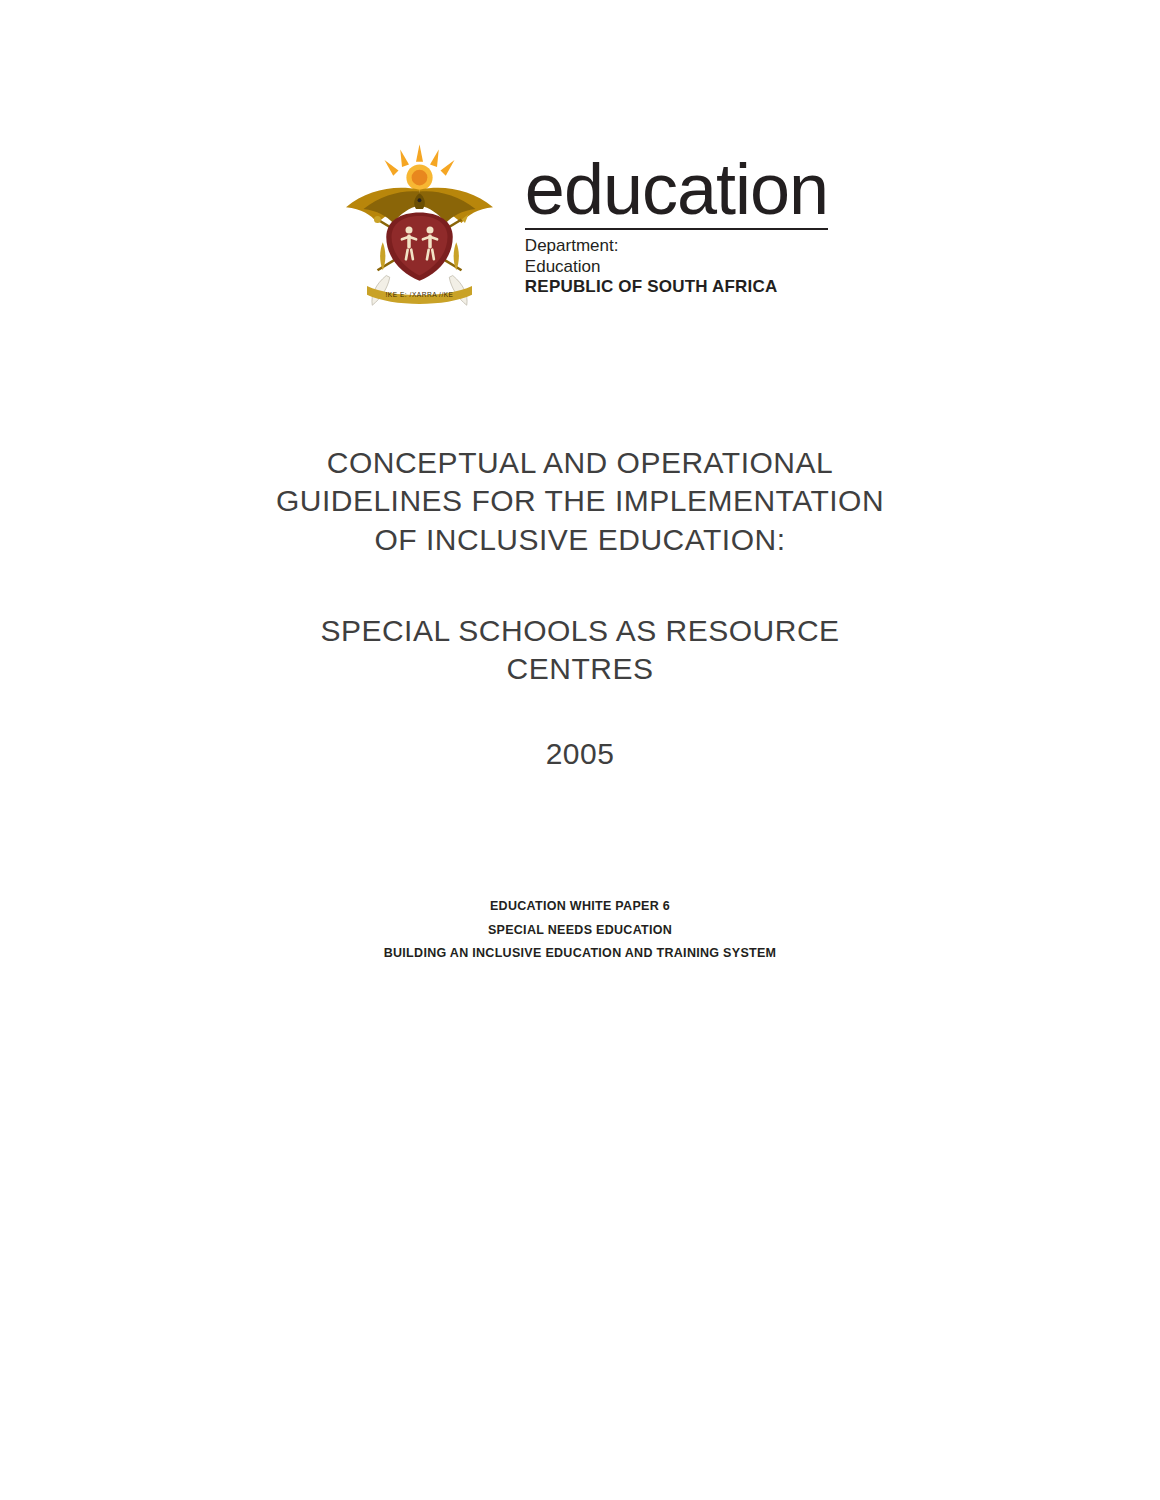!KE E: /XARRA //KE
education
Department:
Education
REPUBLIC OF SOUTH AFRICA
CONCEPTUAL AND OPERATIONAL GUIDELINES FOR THE IMPLEMENTATION OF INCLUSIVE EDUCATION:
SPECIAL SCHOOLS AS RESOURCE CENTRES
2005
EDUCATION WHITE PAPER 6
SPECIAL NEEDS EDUCATION
BUILDING AN INCLUSIVE EDUCATION AND TRAINING SYSTEM